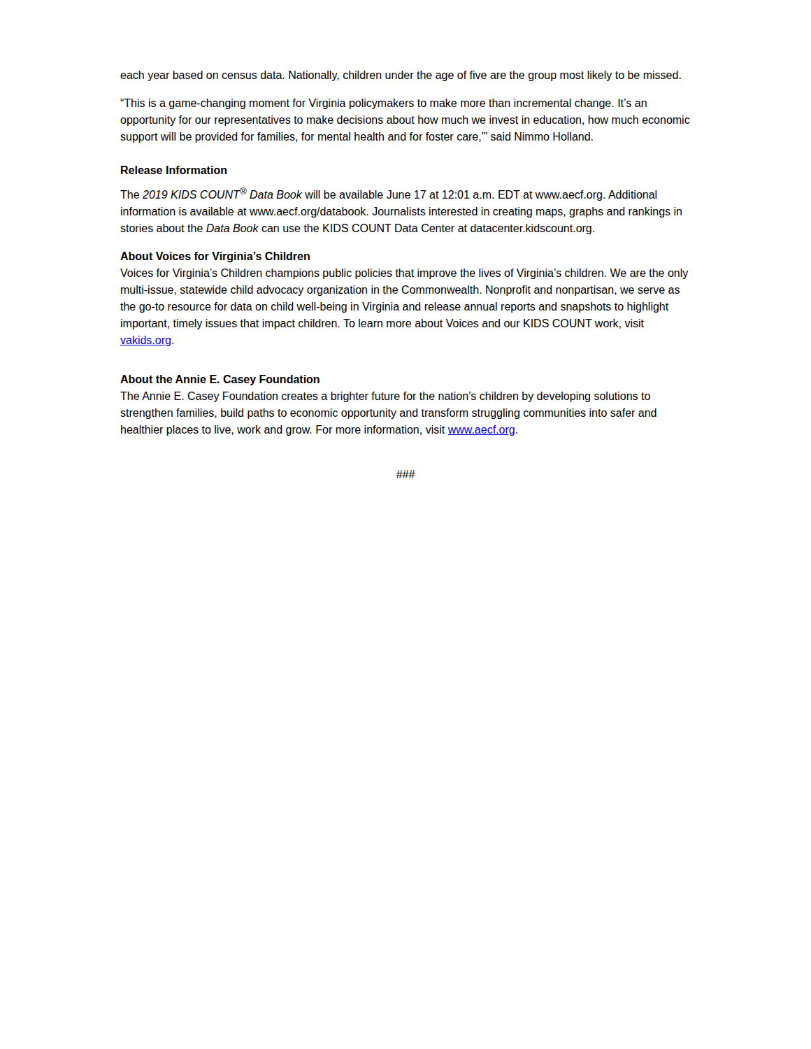each year based on census data. Nationally, children under the age of five are the group most likely to be missed.
“This is a game-changing moment for Virginia policymakers to make more than incremental change. It’s an opportunity for our representatives to make decisions about how much we invest in education, how much economic support will be provided for families, for mental health and for foster care,”’ said Nimmo Holland.
Release Information
The 2019 KIDS COUNT® Data Book will be available June 17 at 12:01 a.m. EDT at www.aecf.org. Additional information is available at www.aecf.org/databook. Journalists interested in creating maps, graphs and rankings in stories about the Data Book can use the KIDS COUNT Data Center at datacenter.kidscount.org.
About Voices for Virginia’s Children
Voices for Virginia’s Children champions public policies that improve the lives of Virginia’s children. We are the only multi-issue, statewide child advocacy organization in the Commonwealth. Nonprofit and nonpartisan, we serve as the go-to resource for data on child well-being in Virginia and release annual reports and snapshots to highlight important, timely issues that impact children. To learn more about Voices and our KIDS COUNT work, visit vakids.org.
About the Annie E. Casey Foundation
The Annie E. Casey Foundation creates a brighter future for the nation’s children by developing solutions to strengthen families, build paths to economic opportunity and transform struggling communities into safer and healthier places to live, work and grow. For more information, visit www.aecf.org.
###